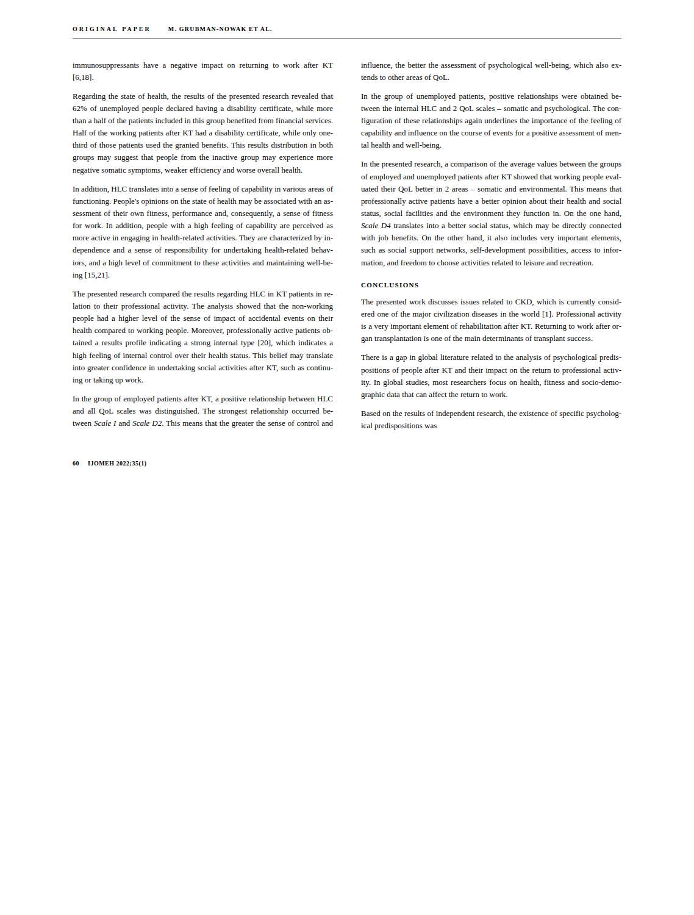ORIGINAL PAPER M. GRUBMAN-NOWAK ET AL.
immunosuppressants have a negative impact on returning to work after KT [6,18].
Regarding the state of health, the results of the presented research revealed that 62% of unemployed people declared having a disability certificate, while more than a half of the patients included in this group benefited from financial services. Half of the working patients after KT had a disability certificate, while only one-third of those patients used the granted benefits. This results distribution in both groups may suggest that people from the inactive group may experience more negative somatic symptoms, weaker efficiency and worse overall health.
In addition, HLC translates into a sense of feeling of capability in various areas of functioning. People's opinions on the state of health may be associated with an assessment of their own fitness, performance and, consequently, a sense of fitness for work. In addition, people with a high feeling of capability are perceived as more active in engaging in health-related activities. They are characterized by independence and a sense of responsibility for undertaking health-related behaviors, and a high level of commitment to these activities and maintaining well-being [15,21].
The presented research compared the results regarding HLC in KT patients in relation to their professional activity. The analysis showed that the non-working people had a higher level of the sense of impact of accidental events on their health compared to working people. Moreover, professionally active patients obtained a results profile indicating a strong internal type [20], which indicates a high feeling of internal control over their health status. This belief may translate into greater confidence in undertaking social activities after KT, such as continuing or taking up work.
In the group of employed patients after KT, a positive relationship between HLC and all QoL scales was distinguished. The strongest relationship occurred between Scale I and Scale D2. This means that the greater the sense of control and influence, the better the assessment of psychological well-being, which also extends to other areas of QoL.
In the group of unemployed patients, positive relationships were obtained between the internal HLC and 2 QoL scales – somatic and psychological. The configuration of these relationships again underlines the importance of the feeling of capability and influence on the course of events for a positive assessment of mental health and well-being.
In the presented research, a comparison of the average values between the groups of employed and unemployed patients after KT showed that working people evaluated their QoL better in 2 areas – somatic and environmental. This means that professionally active patients have a better opinion about their health and social status, social facilities and the environment they function in. On the one hand, Scale D4 translates into a better social status, which may be directly connected with job benefits. On the other hand, it also includes very important elements, such as social support networks, self-development possibilities, access to information, and freedom to choose activities related to leisure and recreation.
CONCLUSIONS
The presented work discusses issues related to CKD, which is currently considered one of the major civilization diseases in the world [1]. Professional activity is a very important element of rehabilitation after KT. Returning to work after organ transplantation is one of the main determinants of transplant success.
There is a gap in global literature related to the analysis of psychological predispositions of people after KT and their impact on the return to professional activity. In global studies, most researchers focus on health, fitness and socio-demographic data that can affect the return to work.
Based on the results of independent research, the existence of specific psychological predispositions was
60 IJOMEH 2022;35(1)